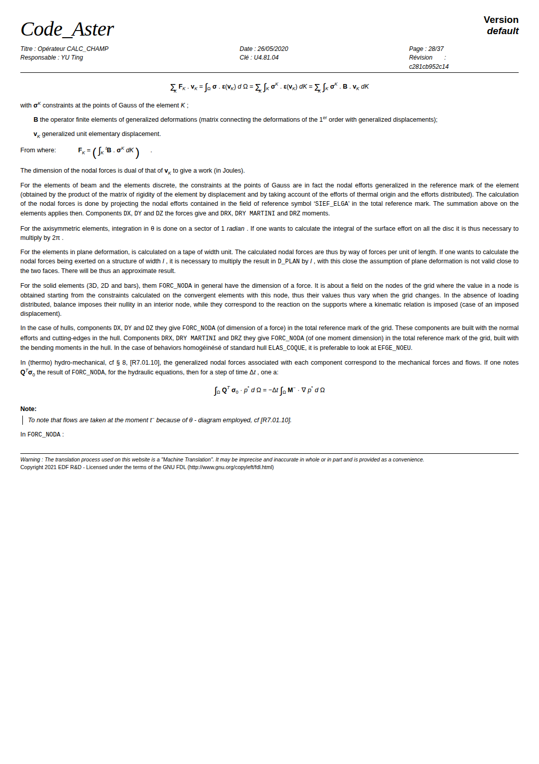Code_Aster
Version
default
| Titre : Opérateur CALC_CHAMP | Date : 26/05/2020 | Page : 28/37 |
| Responsable : YU Ting | Clé : U4.81.04 | Révision : |
| | | c281cb952c14 |
ΣK FK . vK = ∫Ω σ . ε(vK) d Ω = ΣK ∫K σK . ε(vK) dK = ΣK ∫K σK . B . vK dK
with σK constraints at the points of Gauss of the element K ;
B the operator finite elements of generalized deformations (matrix connecting the deformations of the 1er order with generalized displacements);
vK generalized unit elementary displacement.
From where: FK = ( ∫K tB . σK dK ) .
The dimension of the nodal forces is dual of that of vK to give a work (in Joules).
For the elements of beam and the elements discrete, the constraints at the points of Gauss are in fact the nodal efforts generalized in the reference mark of the element (obtained by the product of the matrix of rigidity of the element by displacement and by taking account of the efforts of thermal origin and the efforts distributed). The calculation of the nodal forces is done by projecting the nodal efforts contained in the field of reference symbol ‘SIEF_ELGA’ in the total reference mark. The summation above on the elements applies then. Components DX, DY and DZ the forces give and DRX, DRY MARTINI and DRZ moments.
For the axisymmetric elements, integration in θ is done on a sector of 1 radian . If one wants to calculate the integral of the surface effort on all the disc it is thus necessary to multiply by 2π .
For the elements in plane deformation, is calculated on a tape of width unit. The calculated nodal forces are thus by way of forces per unit of length. If one wants to calculate the nodal forces being exerted on a structure of width l , it is necessary to multiply the result in D_PLAN by l , with this close the assumption of plane deformation is not valid close to the two faces. There will be thus an approximate result.
For the solid elements (3D, 2D and bars), them FORC_NODA in general have the dimension of a force. It is about a field on the nodes of the grid where the value in a node is obtained starting from the constraints calculated on the convergent elements with this node, thus their values thus vary when the grid changes. In the absence of loading distributed, balance imposes their nullity in an interior node, while they correspond to the reaction on the supports where a kinematic relation is imposed (case of an imposed displacement).
In the case of hulls, components DX, DY and DZ they give FORC_NODA (of dimension of a force) in the total reference mark of the grid. These components are built with the normal efforts and cutting-edges in the hull. Components DRX, DRY MARTINI and DRZ they give FORC_NODA (of one moment dimension) in the total reference mark of the grid, built with the bending moments in the hull. In the case of behaviors homogéinésé of standard hull ELAS_COQUE, it is preferable to look at EFGE_NOEU.
In (thermo) hydro-mechanical, cf § 8, [R7.01.10], the generalized nodal forces associated with each component correspond to the mechanical forces and flows. If one notes QTσ0 the result of FORC_NODA, for the hydraulic equations, then for a step of time Δt , one a:
∫Ω QT σ0 · p* d Ω = −Δt ∫Ω M− · ∇ p* d Ω
Note:
To note that flows are taken at the moment t− because of θ - diagram employed, cf [R7.01.10].
In FORC_NODA :
Warning : The translation process used on this website is a "Machine Translation". It may be imprecise and inaccurate in whole or in part and is provided as a convenience.
Copyright 2021 EDF R&D - Licensed under the terms of the GNU FDL (http://www.gnu.org/copyleft/fdl.html)